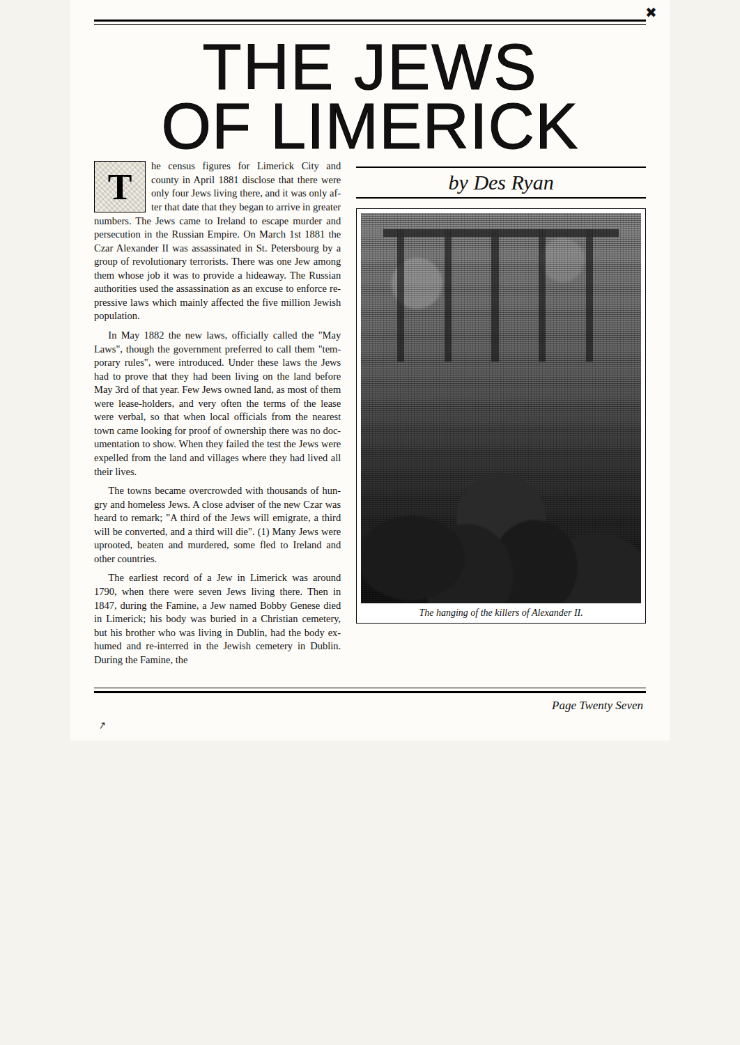✖
The Jewsof Limerick
T
he census figures for Limerick City and county in April 1881 disclose that there were only four Jews living there, and it was only after that date that they began to arrive in greater numbers. The Jews came to Ireland to escape murder and persecution in the Russian Empire. On March 1st 1881 the Czar Alexander II was assassinated in St. Petersbourg by a group of revolutionary terrorists. There was one Jew among them whose job it was to provide a hideaway. The Russian authorities used the assassination as an excuse to enforce repressive laws which mainly affected the five million Jewish population.
In May 1882 the new laws, officially called the "May Laws", though the government preferred to call them "temporary rules", were introduced. Under these laws the Jews had to prove that they had been living on the land before May 3rd of that year. Few Jews owned land, as most of them were lease-holders, and very often the terms of the lease were verbal, so that when local officials from the nearest town came looking for proof of ownership there was no documentation to show. When they failed the test the Jews were expelled from the land and villages where they had lived all their lives.
The towns became overcrowded with thousands of hungry and homeless Jews. A close adviser of the new Czar was heard to remark; "A third of the Jews will emigrate, a third will be converted, and a third will die". (1) Many Jews were uprooted, beaten and murdered, some fled to Ireland and other countries.
The earliest record of a Jew in Limerick was around 1790, when there were seven Jews living there. Then in 1847, during the Famine, a Jew named Bobby Genese died in Limerick; his body was buried in a Christian cemetery, but his brother who was living in Dublin, had the body exhumed and re-interred in the Jewish cemetery in Dublin. During the Famine, the
by Des Ryan
The hanging of the killers of Alexander II.
Page Twenty Seven
↗